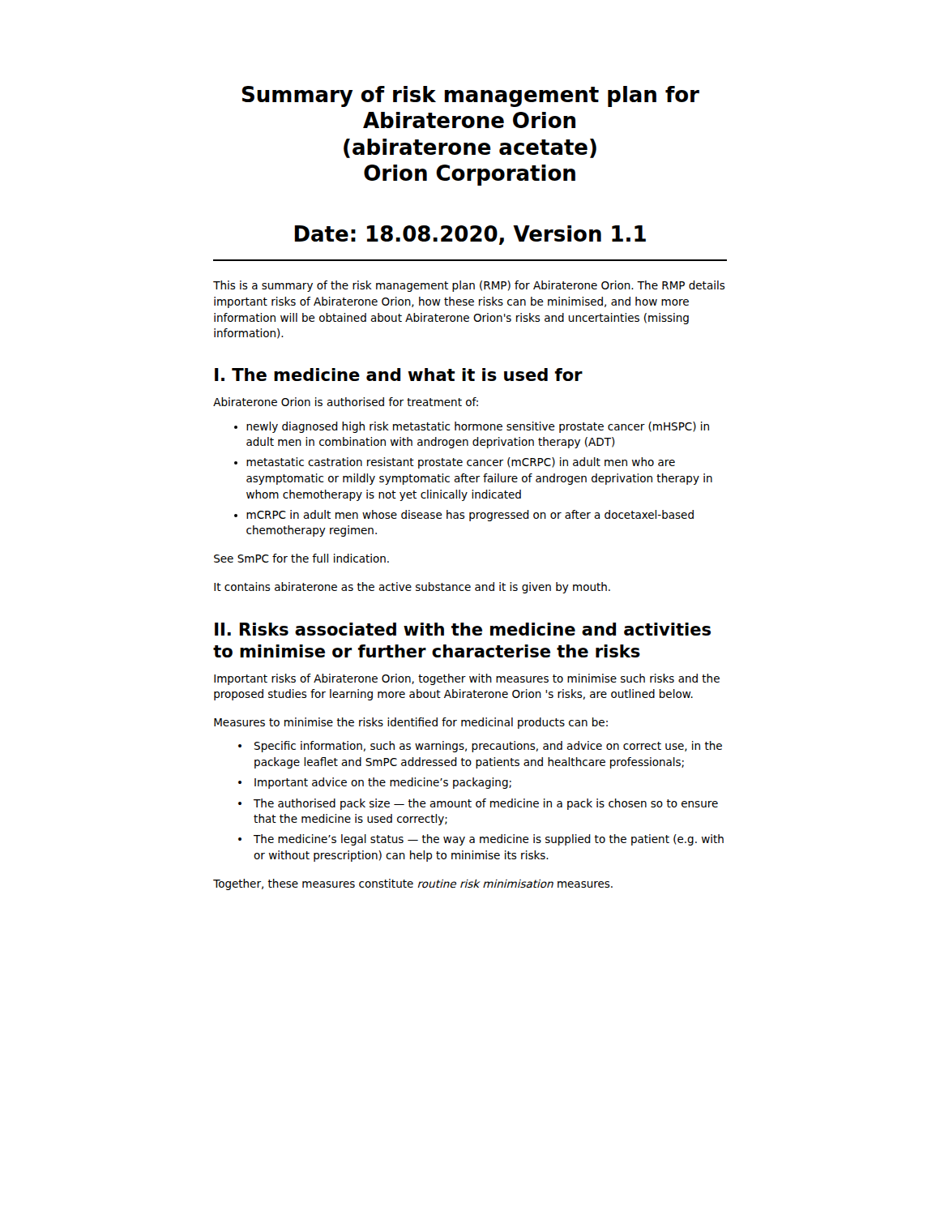Summary of risk management plan for Abiraterone Orion (abiraterone acetate) Orion Corporation
Date: 18.08.2020, Version 1.1
This is a summary of the risk management plan (RMP) for Abiraterone Orion. The RMP details important risks of Abiraterone Orion, how these risks can be minimised, and how more information will be obtained about Abiraterone Orion's risks and uncertainties (missing information).
I. The medicine and what it is used for
Abiraterone Orion is authorised for treatment of:
newly diagnosed high risk metastatic hormone sensitive prostate cancer (mHSPC) in adult men in combination with androgen deprivation therapy (ADT)
metastatic castration resistant prostate cancer (mCRPC) in adult men who are asymptomatic or mildly symptomatic after failure of androgen deprivation therapy in whom chemotherapy is not yet clinically indicated
mCRPC in adult men whose disease has progressed on or after a docetaxel-based chemotherapy regimen.
See SmPC for the full indication.
It contains abiraterone as the active substance and it is given by mouth.
II. Risks associated with the medicine and activities to minimise or further characterise the risks
Important risks of Abiraterone Orion, together with measures to minimise such risks and the proposed studies for learning more about Abiraterone Orion 's risks, are outlined below.
Measures to minimise the risks identified for medicinal products can be:
Specific information, such as warnings, precautions, and advice on correct use, in the package leaflet and SmPC addressed to patients and healthcare professionals;
Important advice on the medicine’s packaging;
The authorised pack size — the amount of medicine in a pack is chosen so to ensure that the medicine is used correctly;
The medicine’s legal status — the way a medicine is supplied to the patient (e.g. with or without prescription) can help to minimise its risks.
Together, these measures constitute routine risk minimisation measures.